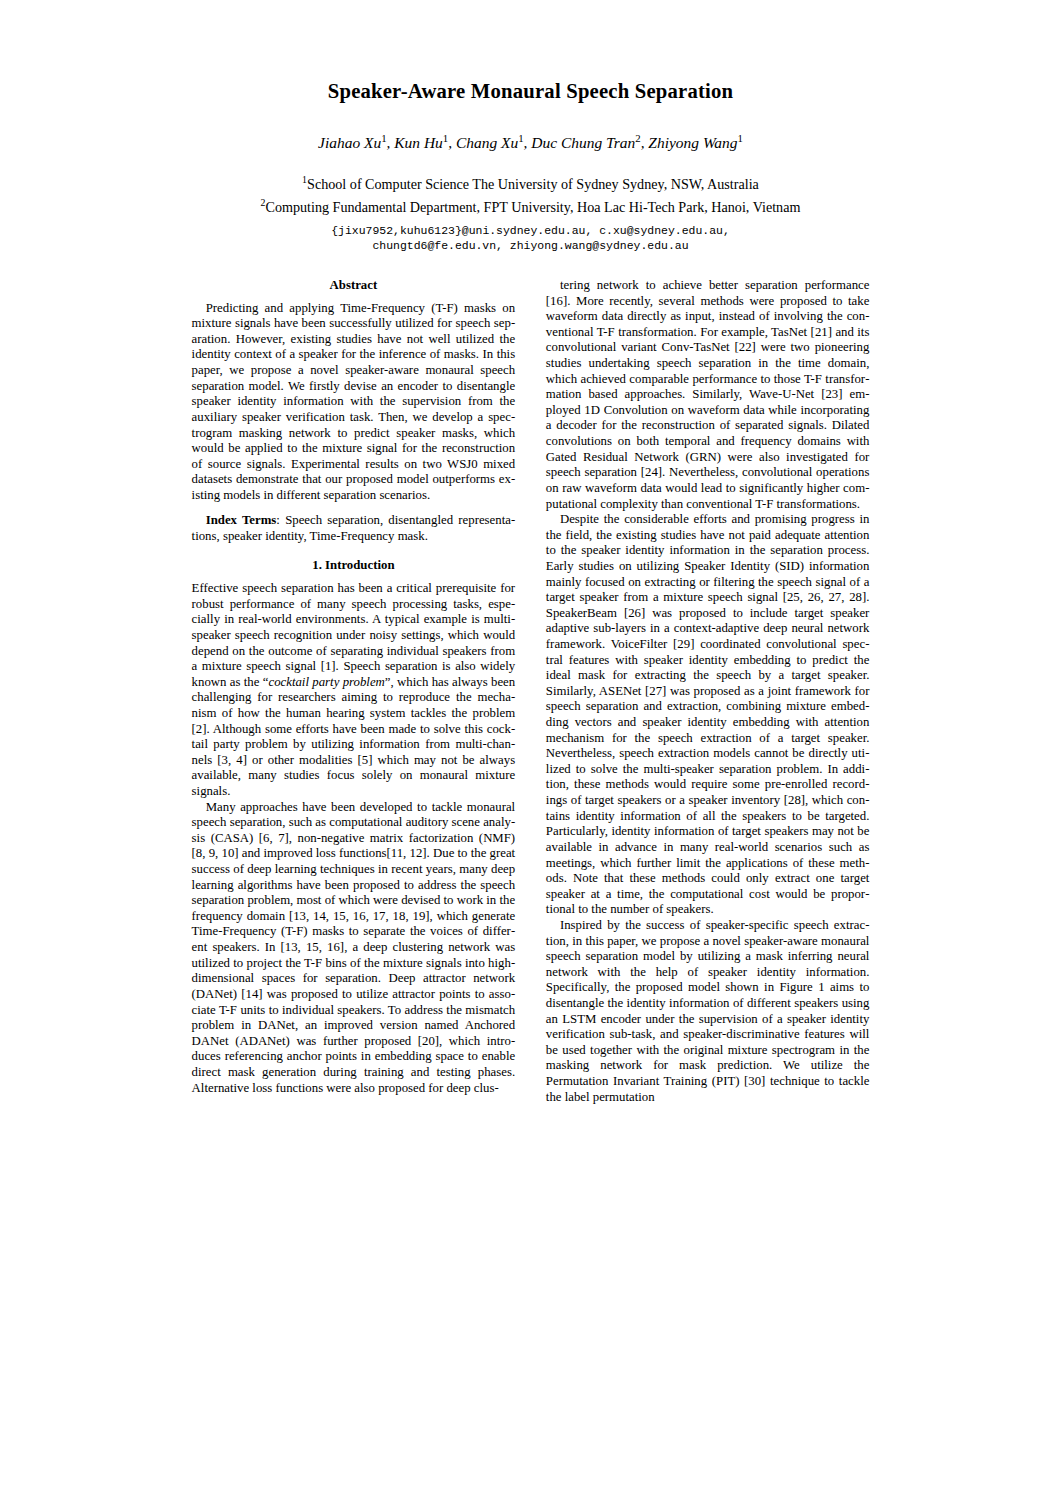Speaker-Aware Monaural Speech Separation
Jiahao Xu1, Kun Hu1, Chang Xu1, Duc Chung Tran2, Zhiyong Wang1
1School of Computer Science The University of Sydney Sydney, NSW, Australia
2Computing Fundamental Department, FPT University, Hoa Lac Hi-Tech Park, Hanoi, Vietnam
{jixu7952,kuhu6123}@uni.sydney.edu.au, c.xu@sydney.edu.au,
chungtd6@fe.edu.vn, zhiyong.wang@sydney.edu.au
Abstract
Predicting and applying Time-Frequency (T-F) masks on mixture signals have been successfully utilized for speech separation. However, existing studies have not well utilized the identity context of a speaker for the inference of masks. In this paper, we propose a novel speaker-aware monaural speech separation model. We firstly devise an encoder to disentangle speaker identity information with the supervision from the auxiliary speaker verification task. Then, we develop a spectrogram masking network to predict speaker masks, which would be applied to the mixture signal for the reconstruction of source signals. Experimental results on two WSJ0 mixed datasets demonstrate that our proposed model outperforms existing models in different separation scenarios.
Index Terms: Speech separation, disentangled representations, speaker identity, Time-Frequency mask.
1. Introduction
Effective speech separation has been a critical prerequisite for robust performance of many speech processing tasks, especially in real-world environments. A typical example is multi-speaker speech recognition under noisy settings, which would depend on the outcome of separating individual speakers from a mixture speech signal [1]. Speech separation is also widely known as the “cocktail party problem”, which has always been challenging for researchers aiming to reproduce the mechanism of how the human hearing system tackles the problem [2]. Although some efforts have been made to solve this cocktail party problem by utilizing information from multi-channels [3, 4] or other modalities [5] which may not be always available, many studies focus solely on monaural mixture signals.
Many approaches have been developed to tackle monaural speech separation, such as computational auditory scene analysis (CASA) [6, 7], non-negative matrix factorization (NMF) [8, 9, 10] and improved loss functions[11, 12]. Due to the great success of deep learning techniques in recent years, many deep learning algorithms have been proposed to address the speech separation problem, most of which were devised to work in the frequency domain [13, 14, 15, 16, 17, 18, 19], which generate Time-Frequency (T-F) masks to separate the voices of different speakers. In [13, 15, 16], a deep clustering network was utilized to project the T-F bins of the mixture signals into high-dimensional spaces for separation. Deep attractor network (DANet) [14] was proposed to utilize attractor points to associate T-F units to individual speakers. To address the mismatch problem in DANet, an improved version named Anchored DANet (ADANet) was further proposed [20], which introduces referencing anchor points in embedding space to enable direct mask generation during training and testing phases. Alternative loss functions were also proposed for deep clus-
tering network to achieve better separation performance [16]. More recently, several methods were proposed to take waveform data directly as input, instead of involving the conventional T-F transformation. For example, TasNet [21] and its convolutional variant Conv-TasNet [22] were two pioneering studies undertaking speech separation in the time domain, which achieved comparable performance to those T-F transformation based approaches. Similarly, Wave-U-Net [23] employed 1D Convolution on waveform data while incorporating a decoder for the reconstruction of separated signals. Dilated convolutions on both temporal and frequency domains with Gated Residual Network (GRN) were also investigated for speech separation [24]. Nevertheless, convolutional operations on raw waveform data would lead to significantly higher computational complexity than conventional T-F transformations.
Despite the considerable efforts and promising progress in the field, the existing studies have not paid adequate attention to the speaker identity information in the separation process. Early studies on utilizing Speaker Identity (SID) information mainly focused on extracting or filtering the speech signal of a target speaker from a mixture speech signal [25, 26, 27, 28]. SpeakerBeam [26] was proposed to include target speaker adaptive sub-layers in a context-adaptive deep neural network framework. VoiceFilter [29] coordinated convolutional spectral features with speaker identity embedding to predict the ideal mask for extracting the speech by a target speaker. Similarly, ASENet [27] was proposed as a joint framework for speech separation and extraction, combining mixture embedding vectors and speaker identity embedding with attention mechanism for the speech extraction of a target speaker. Nevertheless, speech extraction models cannot be directly utilized to solve the multi-speaker separation problem. In addition, these methods would require some pre-enrolled recordings of target speakers or a speaker inventory [28], which contains identity information of all the speakers to be targeted. Particularly, identity information of target speakers may not be available in advance in many real-world scenarios such as meetings, which further limit the applications of these methods. Note that these methods could only extract one target speaker at a time, the computational cost would be proportional to the number of speakers.
Inspired by the success of speaker-specific speech extraction, in this paper, we propose a novel speaker-aware monaural speech separation model by utilizing a mask inferring neural network with the help of speaker identity information. Specifically, the proposed model shown in Figure 1 aims to disentangle the identity information of different speakers using an LSTM encoder under the supervision of a speaker identity verification sub-task, and speaker-discriminative features will be used together with the original mixture spectrogram in the masking network for mask prediction. We utilize the Permutation Invariant Training (PIT) [30] technique to tackle the label permutation